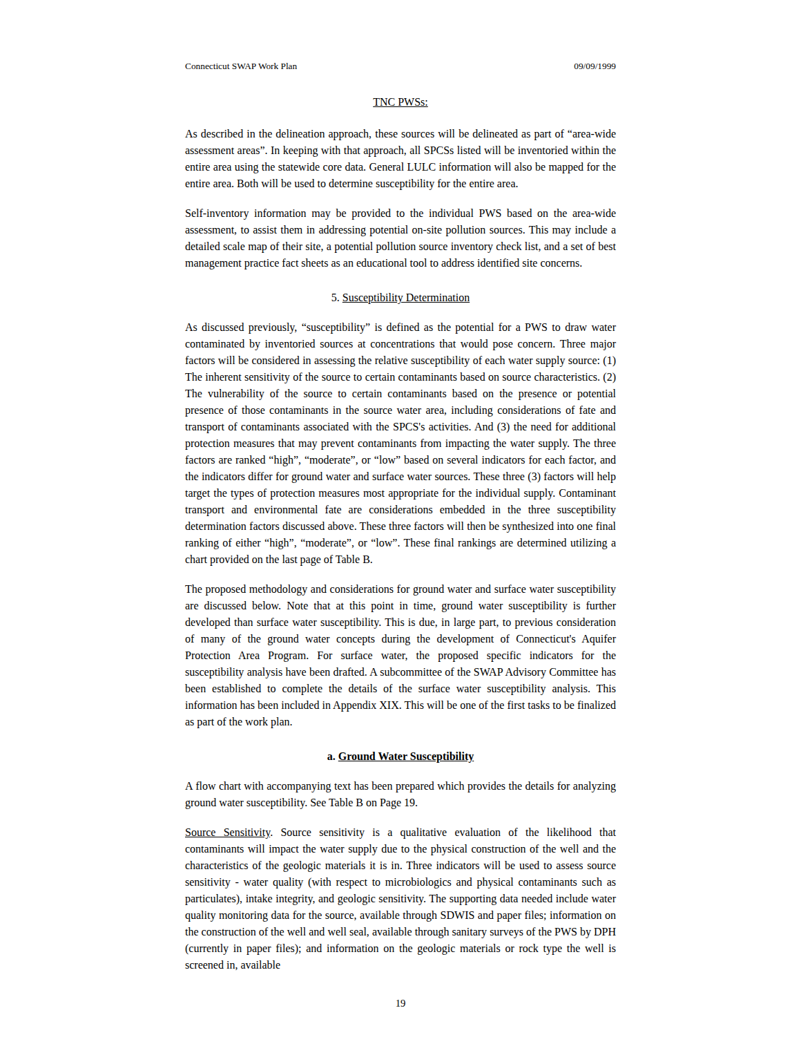Connecticut SWAP Work Plan
09/09/1999
TNC PWSs:
As described in the delineation approach, these sources will be delineated as part of “area-wide assessment areas”. In keeping with that approach, all SPCSs listed will be inventoried within the entire area using the statewide core data. General LULC information will also be mapped for the entire area. Both will be used to determine susceptibility for the entire area.
Self-inventory information may be provided to the individual PWS based on the area-wide assessment, to assist them in addressing potential on-site pollution sources. This may include a detailed scale map of their site, a potential pollution source inventory check list, and a set of best management practice fact sheets as an educational tool to address identified site concerns.
5. Susceptibility Determination
As discussed previously, “susceptibility” is defined as the potential for a PWS to draw water contaminated by inventoried sources at concentrations that would pose concern. Three major factors will be considered in assessing the relative susceptibility of each water supply source: (1) The inherent sensitivity of the source to certain contaminants based on source characteristics. (2) The vulnerability of the source to certain contaminants based on the presence or potential presence of those contaminants in the source water area, including considerations of fate and transport of contaminants associated with the SPCS's activities. And (3) the need for additional protection measures that may prevent contaminants from impacting the water supply. The three factors are ranked “high”, “moderate”, or “low” based on several indicators for each factor, and the indicators differ for ground water and surface water sources. These three (3) factors will help target the types of protection measures most appropriate for the individual supply. Contaminant transport and environmental fate are considerations embedded in the three susceptibility determination factors discussed above. These three factors will then be synthesized into one final ranking of either “high”, “moderate”, or “low”. These final rankings are determined utilizing a chart provided on the last page of Table B.
The proposed methodology and considerations for ground water and surface water susceptibility are discussed below. Note that at this point in time, ground water susceptibility is further developed than surface water susceptibility. This is due, in large part, to previous consideration of many of the ground water concepts during the development of Connecticut's Aquifer Protection Area Program. For surface water, the proposed specific indicators for the susceptibility analysis have been drafted. A subcommittee of the SWAP Advisory Committee has been established to complete the details of the surface water susceptibility analysis. This information has been included in Appendix XIX. This will be one of the first tasks to be finalized as part of the work plan.
a. Ground Water Susceptibility
A flow chart with accompanying text has been prepared which provides the details for analyzing ground water susceptibility. See Table B on Page 19.
Source Sensitivity. Source sensitivity is a qualitative evaluation of the likelihood that contaminants will impact the water supply due to the physical construction of the well and the characteristics of the geologic materials it is in. Three indicators will be used to assess source sensitivity - water quality (with respect to microbiologics and physical contaminants such as particulates), intake integrity, and geologic sensitivity. The supporting data needed include water quality monitoring data for the source, available through SDWIS and paper files; information on the construction of the well and well seal, available through sanitary surveys of the PWS by DPH (currently in paper files); and information on the geologic materials or rock type the well is screened in, available
19